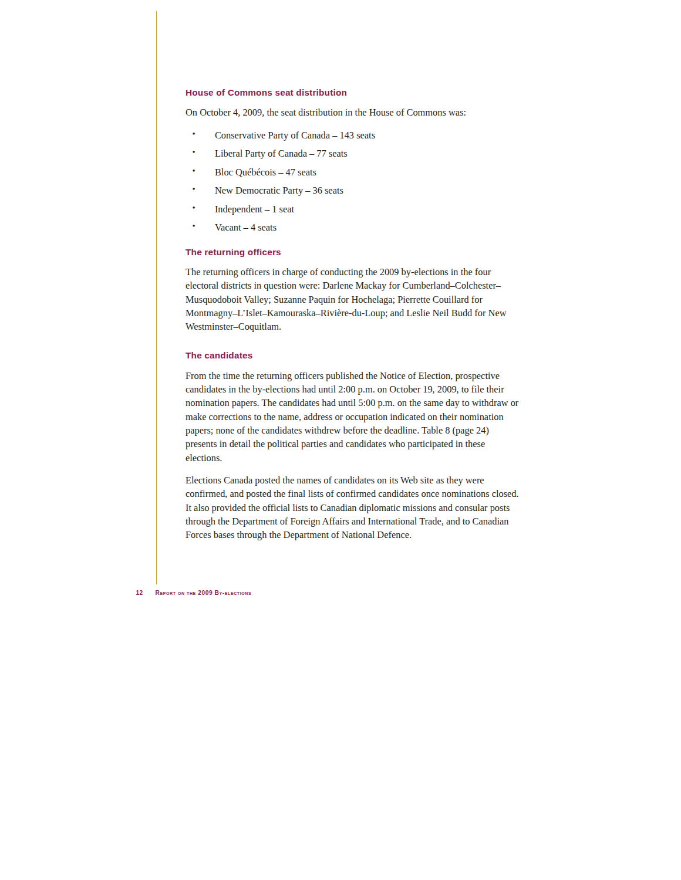House of Commons seat distribution
On October 4, 2009, the seat distribution in the House of Commons was:
Conservative Party of Canada – 143 seats
Liberal Party of Canada – 77 seats
Bloc Québécois – 47 seats
New Democratic Party – 36 seats
Independent – 1 seat
Vacant – 4 seats
The returning officers
The returning officers in charge of conducting the 2009 by-elections in the four electoral districts in question were: Darlene Mackay for Cumberland–Colchester–Musquodoboit Valley; Suzanne Paquin for Hochelaga; Pierrette Couillard for Montmagny–L’Islet–Kamouraska–Rivière-du-Loup; and Leslie Neil Budd for New Westminster–Coquitlam.
The candidates
From the time the returning officers published the Notice of Election, prospective candidates in the by-elections had until 2:00 p.m. on October 19, 2009, to file their nomination papers. The candidates had until 5:00 p.m. on the same day to withdraw or make corrections to the name, address or occupation indicated on their nomination papers; none of the candidates withdrew before the deadline. Table 8 (page 24) presents in detail the political parties and candidates who participated in these elections.
Elections Canada posted the names of candidates on its Web site as they were confirmed, and posted the final lists of confirmed candidates once nominations closed. It also provided the official lists to Canadian diplomatic missions and consular posts through the Department of Foreign Affairs and International Trade, and to Canadian Forces bases through the Department of National Defence.
12 Report on the 2009 By-elections